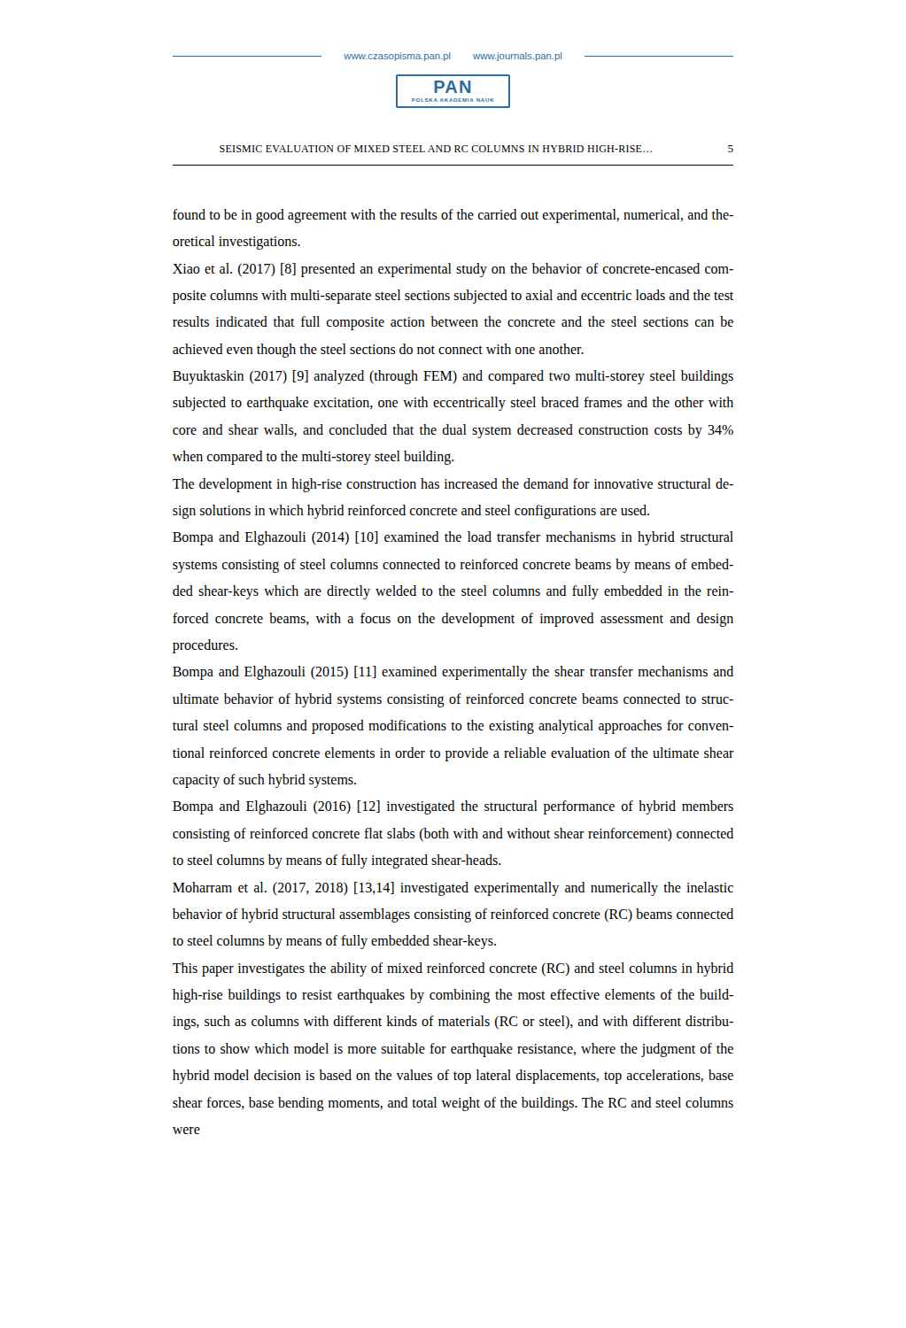www.czasopisma.pan.pl www.journals.pan.pl
PAN POLSKA AKADEMIA NAUK
Seismic evaluation of mixed steel and RC columns in hybrid high-rise… 5
found to be in good agreement with the results of the carried out experimental, numerical, and theoretical investigations.
Xiao et al. (2017) [8] presented an experimental study on the behavior of concrete-encased composite columns with multi-separate steel sections subjected to axial and eccentric loads and the test results indicated that full composite action between the concrete and the steel sections can be achieved even though the steel sections do not connect with one another.
Buyuktaskin (2017) [9] analyzed (through FEM) and compared two multi-storey steel buildings subjected to earthquake excitation, one with eccentrically steel braced frames and the other with core and shear walls, and concluded that the dual system decreased construction costs by 34% when compared to the multi-storey steel building.
The development in high-rise construction has increased the demand for innovative structural design solutions in which hybrid reinforced concrete and steel configurations are used.
Bompa and Elghazouli (2014) [10] examined the load transfer mechanisms in hybrid structural systems consisting of steel columns connected to reinforced concrete beams by means of embedded shear-keys which are directly welded to the steel columns and fully embedded in the reinforced concrete beams, with a focus on the development of improved assessment and design procedures.
Bompa and Elghazouli (2015) [11] examined experimentally the shear transfer mechanisms and ultimate behavior of hybrid systems consisting of reinforced concrete beams connected to structural steel columns and proposed modifications to the existing analytical approaches for conventional reinforced concrete elements in order to provide a reliable evaluation of the ultimate shear capacity of such hybrid systems.
Bompa and Elghazouli (2016) [12] investigated the structural performance of hybrid members consisting of reinforced concrete flat slabs (both with and without shear reinforcement) connected to steel columns by means of fully integrated shear-heads.
Moharram et al. (2017, 2018) [13,14] investigated experimentally and numerically the inelastic behavior of hybrid structural assemblages consisting of reinforced concrete (RC) beams connected to steel columns by means of fully embedded shear-keys.
This paper investigates the ability of mixed reinforced concrete (RC) and steel columns in hybrid high-rise buildings to resist earthquakes by combining the most effective elements of the buildings, such as columns with different kinds of materials (RC or steel), and with different distributions to show which model is more suitable for earthquake resistance, where the judgment of the hybrid model decision is based on the values of top lateral displacements, top accelerations, base shear forces, base bending moments, and total weight of the buildings. The RC and steel columns were